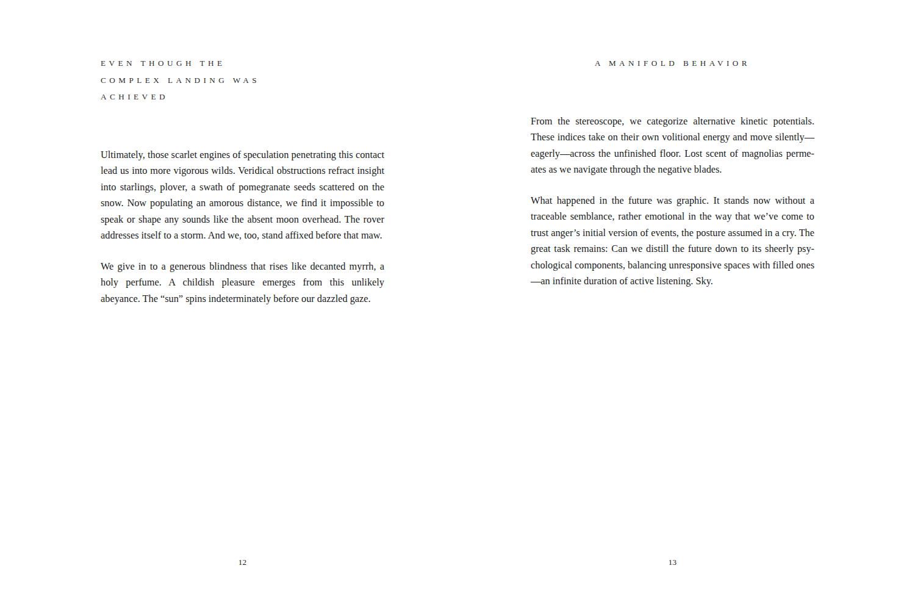Even Though the Complex Landing Was Achieved
Ultimately, those scarlet engines of speculation penetrating this contact lead us into more vigorous wilds. Veridical obstructions refract insight into starlings, plover, a swath of pomegranate seeds scattered on the snow. Now populating an amorous distance, we find it impossible to speak or shape any sounds like the absent moon overhead. The rover addresses itself to a storm. And we, too, stand affixed before that maw.
We give in to a generous blindness that rises like decanted myrrh, a holy perfume. A childish pleasure emerges from this unlikely abeyance. The “sun” spins indeterminately before our dazzled gaze.
12
A Manifold Behavior
From the stereoscope, we categorize alternative kinetic potentials. These indices take on their own volitional energy and move silently—eagerly—across the unfinished floor. Lost scent of magnolias permeates as we navigate through the negative blades.
What happened in the future was graphic. It stands now without a traceable semblance, rather emotional in the way that we’ve come to trust anger’s initial version of events, the posture assumed in a cry. The great task remains: Can we distill the future down to its sheerly psychological components, balancing unresponsive spaces with filled ones—an infinite duration of active listening. Sky.
13